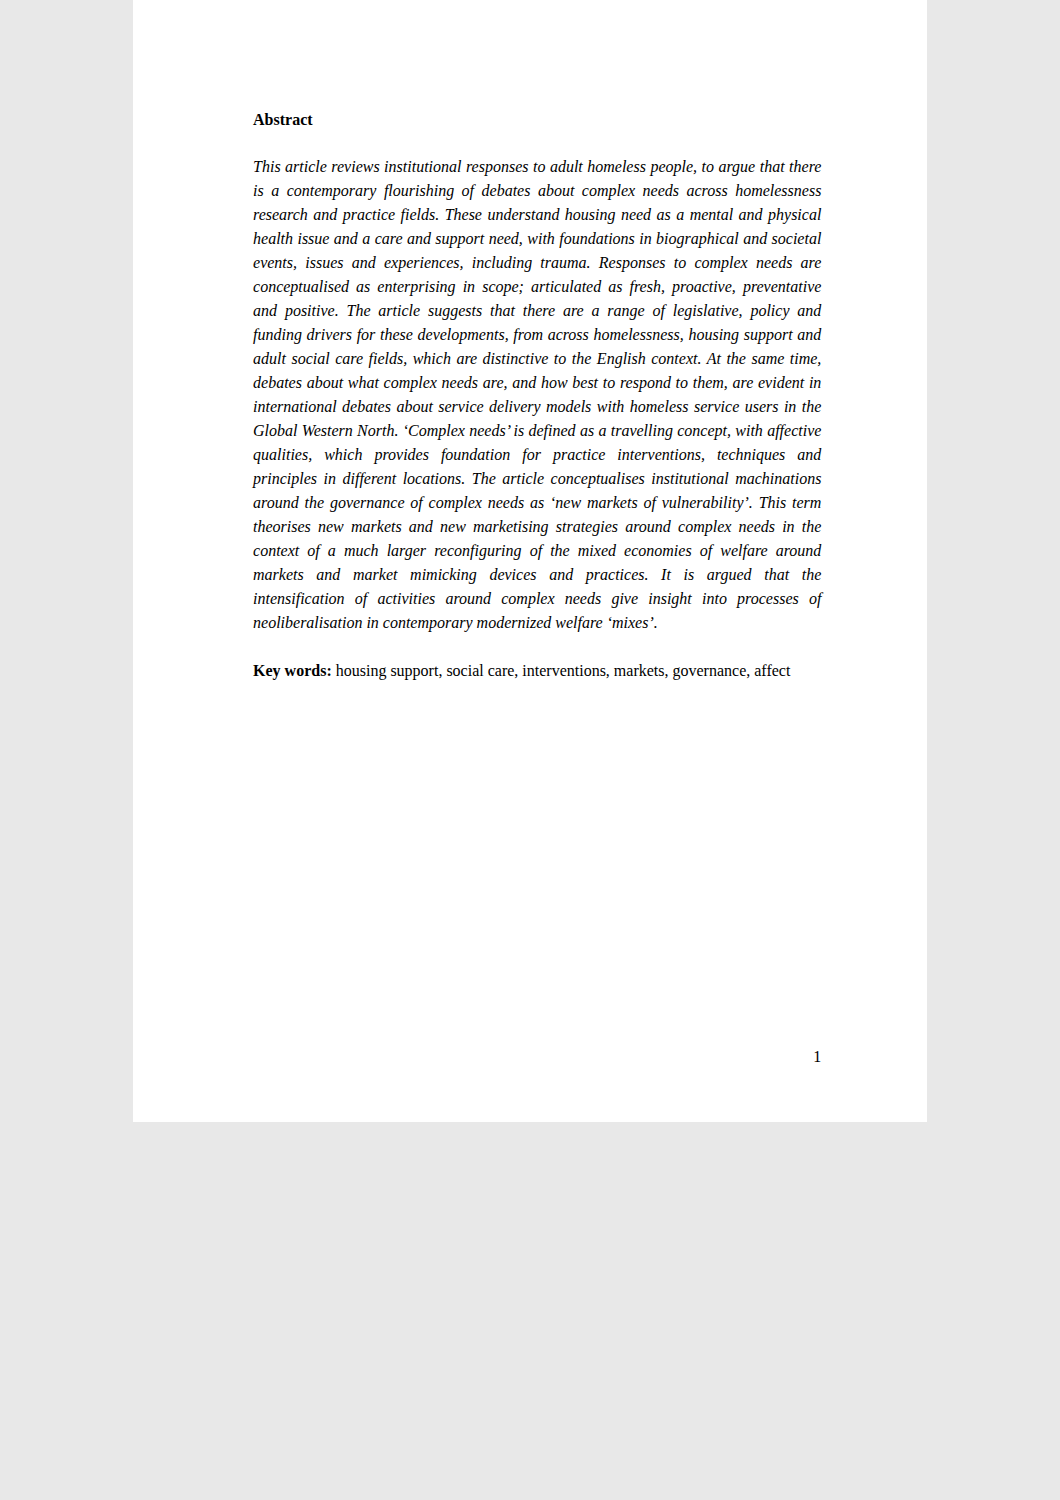Abstract
This article reviews institutional responses to adult homeless people, to argue that there is a contemporary flourishing of debates about complex needs across homelessness research and practice fields. These understand housing need as a mental and physical health issue and a care and support need, with foundations in biographical and societal events, issues and experiences, including trauma. Responses to complex needs are conceptualised as enterprising in scope; articulated as fresh, proactive, preventative and positive. The article suggests that there are a range of legislative, policy and funding drivers for these developments, from across homelessness, housing support and adult social care fields, which are distinctive to the English context. At the same time, debates about what complex needs are, and how best to respond to them, are evident in international debates about service delivery models with homeless service users in the Global Western North. ‘Complex needs’ is defined as a travelling concept, with affective qualities, which provides foundation for practice interventions, techniques and principles in different locations. The article conceptualises institutional machinations around the governance of complex needs as ‘new markets of vulnerability’. This term theorises new markets and new marketising strategies around complex needs in the context of a much larger reconfiguring of the mixed economies of welfare around markets and market mimicking devices and practices. It is argued that the intensification of activities around complex needs give insight into processes of neoliberalisation in contemporary modernized welfare ‘mixes’.
Key words: housing support, social care, interventions, markets, governance, affect
1